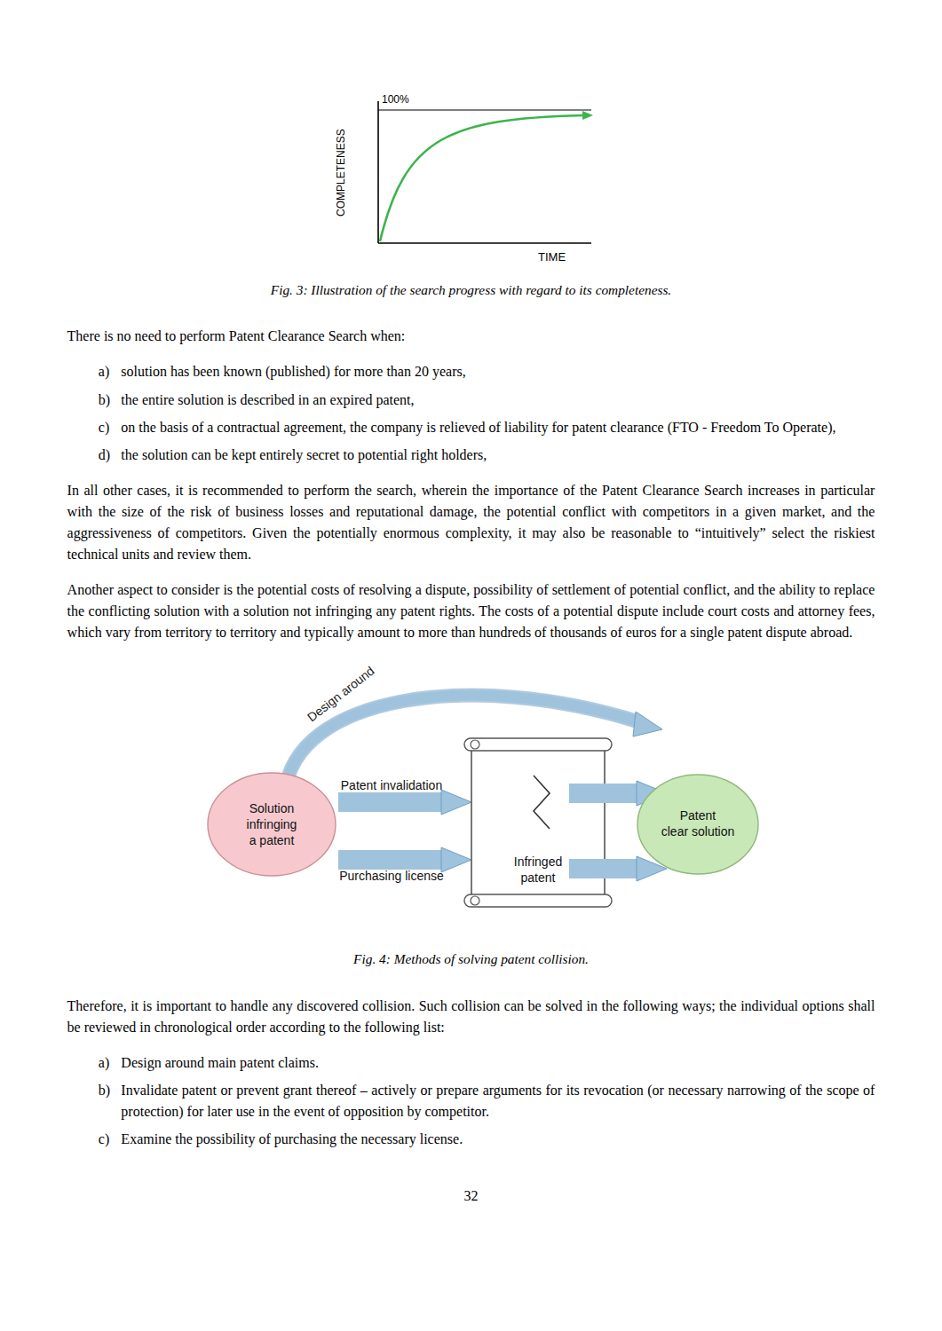100% COMPLETENESS TIME
Fig. 3: Illustration of the search progress with regard to its completeness.
There is no need to perform Patent Clearance Search when:
solution has been known (published) for more than 20 years,
the entire solution is described in an expired patent,
on the basis of a contractual agreement, the company is relieved of liability for patent clearance (FTO - Freedom To Operate),
the solution can be kept entirely secret to potential right holders,
In all other cases, it is recommended to perform the search, wherein the importance of the Patent Clearance Search increases in particular with the size of the risk of business losses and reputational damage, the potential conflict with competitors in a given market, and the aggressiveness of competitors. Given the potentially enormous complexity, it may also be reasonable to “intuitively” select the riskiest technical units and review them.
Another aspect to consider is the potential costs of resolving a dispute, possibility of settlement of potential conflict, and the ability to replace the conflicting solution with a solution not infringing any patent rights. The costs of a potential dispute include court costs and attorney fees, which vary from territory to territory and typically amount to more than hundreds of thousands of euros for a single patent dispute abroad.
Design around Solution infringing a patent Patent invalidation Purchasing license Infringed patent Patent clear solution
Fig. 4: Methods of solving patent collision.
Therefore, it is important to handle any discovered collision. Such collision can be solved in the following ways; the individual options shall be reviewed in chronological order according to the following list:
Design around main patent claims.
Invalidate patent or prevent grant thereof – actively or prepare arguments for its revocation (or necessary narrowing of the scope of protection) for later use in the event of opposition by competitor.
Examine the possibility of purchasing the necessary license.
32